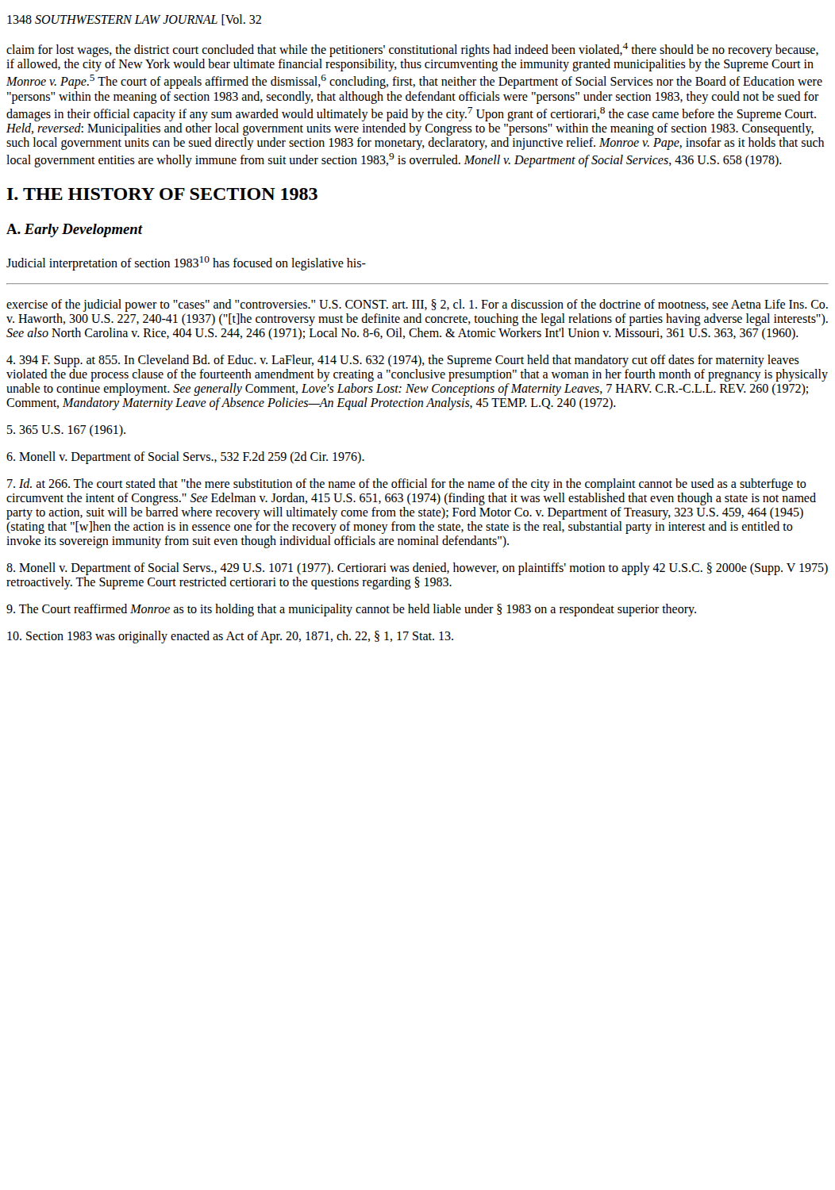1348 SOUTHWESTERN LAW JOURNAL [Vol. 32
claim for lost wages, the district court concluded that while the petitioners' constitutional rights had indeed been violated,4 there should be no recovery because, if allowed, the city of New York would bear ultimate financial responsibility, thus circumventing the immunity granted municipalities by the Supreme Court in Monroe v. Pape.5 The court of appeals affirmed the dismissal,6 concluding, first, that neither the Department of Social Services nor the Board of Education were "persons" within the meaning of section 1983 and, secondly, that although the defendant officials were "persons" under section 1983, they could not be sued for damages in their official capacity if any sum awarded would ultimately be paid by the city.7 Upon grant of certiorari,8 the case came before the Supreme Court. Held, reversed: Municipalities and other local government units were intended by Congress to be "persons" within the meaning of section 1983. Consequently, such local government units can be sued directly under section 1983 for monetary, declaratory, and injunctive relief. Monroe v. Pape, insofar as it holds that such local government entities are wholly immune from suit under section 1983,9 is overruled. Monell v. Department of Social Services, 436 U.S. 658 (1978).
I. THE HISTORY OF SECTION 1983
A. Early Development
Judicial interpretation of section 198310 has focused on legislative his-
exercise of the judicial power to "cases" and "controversies." U.S. CONST. art. III, § 2, cl. 1. For a discussion of the doctrine of mootness, see Aetna Life Ins. Co. v. Haworth, 300 U.S. 227, 240-41 (1937) ("[t]he controversy must be definite and concrete, touching the legal relations of parties having adverse legal interests"). See also North Carolina v. Rice, 404 U.S. 244, 246 (1971); Local No. 8-6, Oil, Chem. & Atomic Workers Int'l Union v. Missouri, 361 U.S. 363, 367 (1960).
4. 394 F. Supp. at 855. In Cleveland Bd. of Educ. v. LaFleur, 414 U.S. 632 (1974), the Supreme Court held that mandatory cut off dates for maternity leaves violated the due process clause of the fourteenth amendment by creating a "conclusive presumption" that a woman in her fourth month of pregnancy is physically unable to continue employment. See generally Comment, Love's Labors Lost: New Conceptions of Maternity Leaves, 7 HARV. C.R.-C.L.L. REV. 260 (1972); Comment, Mandatory Maternity Leave of Absence Policies—An Equal Protection Analysis, 45 TEMP. L.Q. 240 (1972).
5. 365 U.S. 167 (1961).
6. Monell v. Department of Social Servs., 532 F.2d 259 (2d Cir. 1976).
7. Id. at 266. The court stated that "the mere substitution of the name of the official for the name of the city in the complaint cannot be used as a subterfuge to circumvent the intent of Congress." See Edelman v. Jordan, 415 U.S. 651, 663 (1974) (finding that it was well established that even though a state is not named party to action, suit will be barred where recovery will ultimately come from the state); Ford Motor Co. v. Department of Treasury, 323 U.S. 459, 464 (1945) (stating that "[w]hen the action is in essence one for the recovery of money from the state, the state is the real, substantial party in interest and is entitled to invoke its sovereign immunity from suit even though individual officials are nominal defendants").
8. Monell v. Department of Social Servs., 429 U.S. 1071 (1977). Certiorari was denied, however, on plaintiffs' motion to apply 42 U.S.C. § 2000e (Supp. V 1975) retroactively. The Supreme Court restricted certiorari to the questions regarding § 1983.
9. The Court reaffirmed Monroe as to its holding that a municipality cannot be held liable under § 1983 on a respondeat superior theory.
10. Section 1983 was originally enacted as Act of Apr. 20, 1871, ch. 22, § 1, 17 Stat. 13.